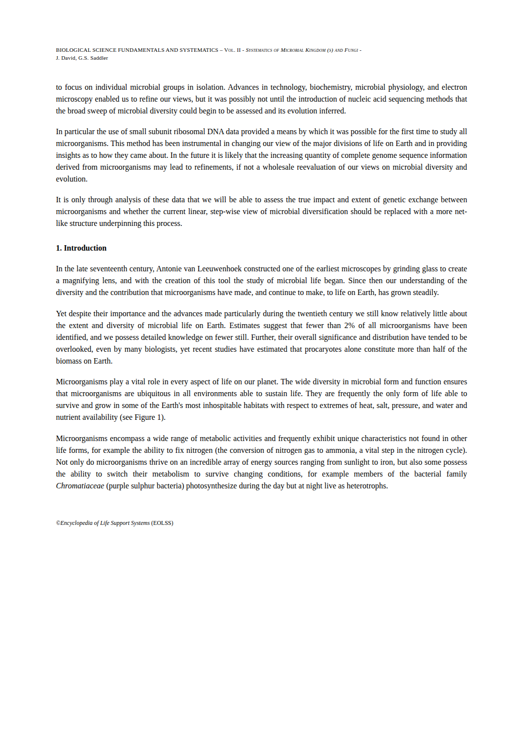BIOLOGICAL SCIENCE FUNDAMENTALS AND SYSTEMATICS – Vol. II - Systematics of Microbial Kingdom (s) and Fungi -
J. David, G.S. Saddler
to focus on individual microbial groups in isolation. Advances in technology, biochemistry, microbial physiology, and electron microscopy enabled us to refine our views, but it was possibly not until the introduction of nucleic acid sequencing methods that the broad sweep of microbial diversity could begin to be assessed and its evolution inferred.
In particular the use of small subunit ribosomal DNA data provided a means by which it was possible for the first time to study all microorganisms. This method has been instrumental in changing our view of the major divisions of life on Earth and in providing insights as to how they came about. In the future it is likely that the increasing quantity of complete genome sequence information derived from microorganisms may lead to refinements, if not a wholesale reevaluation of our views on microbial diversity and evolution.
It is only through analysis of these data that we will be able to assess the true impact and extent of genetic exchange between microorganisms and whether the current linear, step-wise view of microbial diversification should be replaced with a more net-like structure underpinning this process.
1. Introduction
In the late seventeenth century, Antonie van Leeuwenhoek constructed one of the earliest microscopes by grinding glass to create a magnifying lens, and with the creation of this tool the study of microbial life began. Since then our understanding of the diversity and the contribution that microorganisms have made, and continue to make, to life on Earth, has grown steadily.
Yet despite their importance and the advances made particularly during the twentieth century we still know relatively little about the extent and diversity of microbial life on Earth. Estimates suggest that fewer than 2% of all microorganisms have been identified, and we possess detailed knowledge on fewer still. Further, their overall significance and distribution have tended to be overlooked, even by many biologists, yet recent studies have estimated that procaryotes alone constitute more than half of the biomass on Earth.
Microorganisms play a vital role in every aspect of life on our planet. The wide diversity in microbial form and function ensures that microorganisms are ubiquitous in all environments able to sustain life. They are frequently the only form of life able to survive and grow in some of the Earth's most inhospitable habitats with respect to extremes of heat, salt, pressure, and water and nutrient availability (see Figure 1).
Microorganisms encompass a wide range of metabolic activities and frequently exhibit unique characteristics not found in other life forms, for example the ability to fix nitrogen (the conversion of nitrogen gas to ammonia, a vital step in the nitrogen cycle). Not only do microorganisms thrive on an incredible array of energy sources ranging from sunlight to iron, but also some possess the ability to switch their metabolism to survive changing conditions, for example members of the bacterial family Chromatiaceae (purple sulphur bacteria) photosynthesize during the day but at night live as heterotrophs.
©Encyclopedia of Life Support Systems (EOLSS)